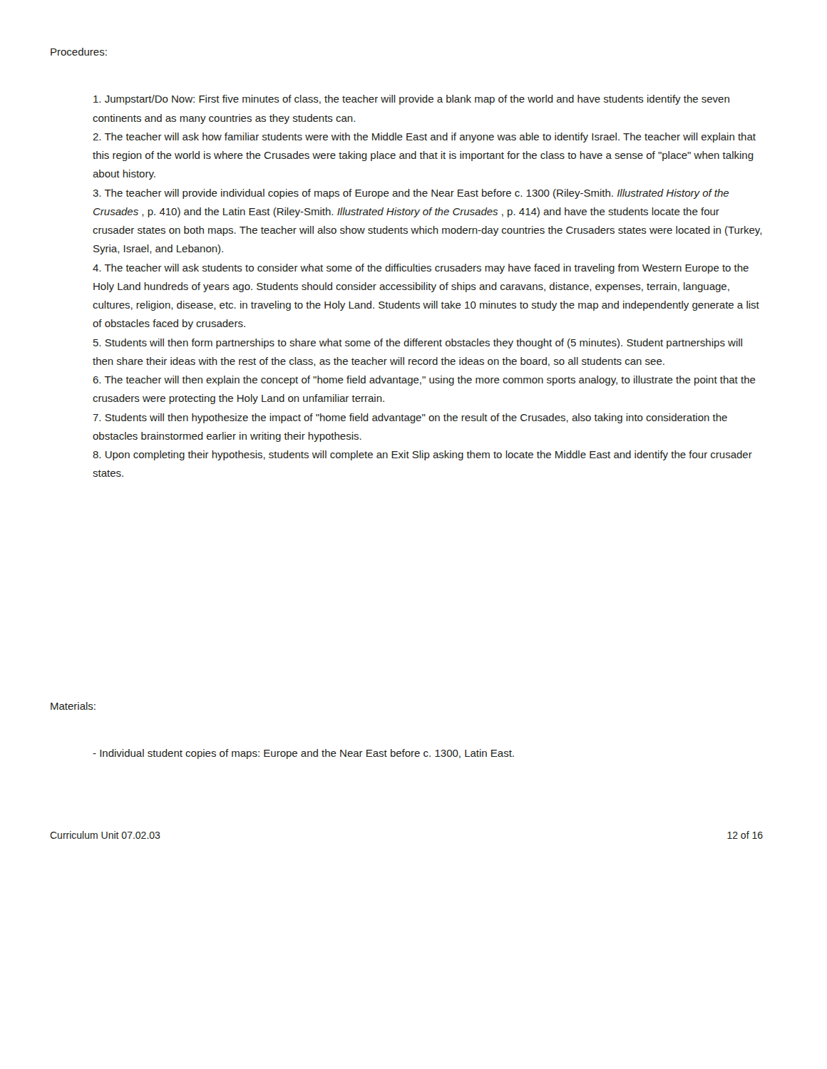Procedures:
1. Jumpstart/Do Now: First five minutes of class, the teacher will provide a blank map of the world and have students identify the seven continents and as many countries as they students can.
2. The teacher will ask how familiar students were with the Middle East and if anyone was able to identify Israel. The teacher will explain that this region of the world is where the Crusades were taking place and that it is important for the class to have a sense of "place" when talking about history.
3. The teacher will provide individual copies of maps of Europe and the Near East before c. 1300 (Riley-Smith. Illustrated History of the Crusades , p. 410) and the Latin East (Riley-Smith. Illustrated History of the Crusades , p. 414) and have the students locate the four crusader states on both maps. The teacher will also show students which modern-day countries the Crusaders states were located in (Turkey, Syria, Israel, and Lebanon).
4. The teacher will ask students to consider what some of the difficulties crusaders may have faced in traveling from Western Europe to the Holy Land hundreds of years ago. Students should consider accessibility of ships and caravans, distance, expenses, terrain, language, cultures, religion, disease, etc. in traveling to the Holy Land. Students will take 10 minutes to study the map and independently generate a list of obstacles faced by crusaders.
5. Students will then form partnerships to share what some of the different obstacles they thought of (5 minutes). Student partnerships will then share their ideas with the rest of the class, as the teacher will record the ideas on the board, so all students can see.
6. The teacher will then explain the concept of "home field advantage," using the more common sports analogy, to illustrate the point that the crusaders were protecting the Holy Land on unfamiliar terrain.
7. Students will then hypothesize the impact of "home field advantage" on the result of the Crusades, also taking into consideration the obstacles brainstormed earlier in writing their hypothesis.
8. Upon completing their hypothesis, students will complete an Exit Slip asking them to locate the Middle East and identify the four crusader states.
Materials:
- Individual student copies of maps: Europe and the Near East before c. 1300, Latin East.
Curriculum Unit 07.02.03 12 of 16